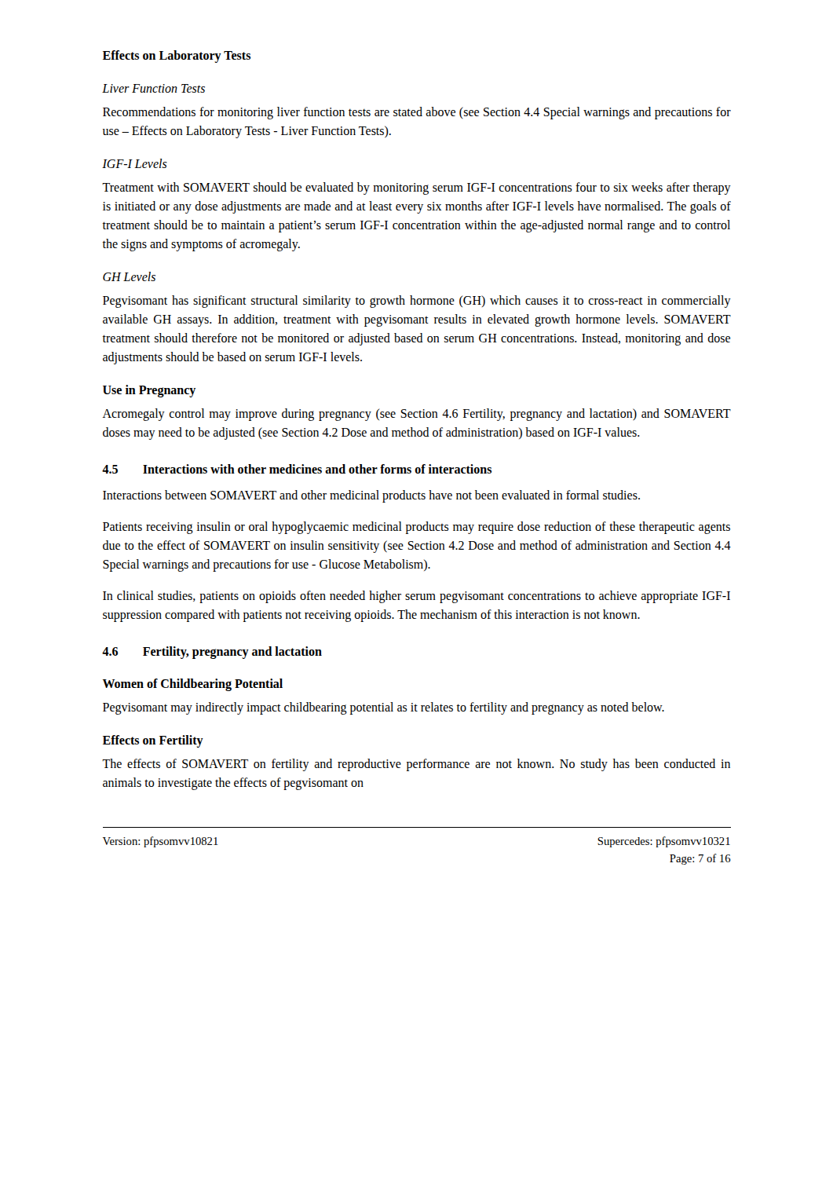Effects on Laboratory Tests
Liver Function Tests
Recommendations for monitoring liver function tests are stated above (see Section 4.4 Special warnings and precautions for use – Effects on Laboratory Tests - Liver Function Tests).
IGF-I Levels
Treatment with SOMAVERT should be evaluated by monitoring serum IGF-I concentrations four to six weeks after therapy is initiated or any dose adjustments are made and at least every six months after IGF-I levels have normalised. The goals of treatment should be to maintain a patient’s serum IGF-I concentration within the age-adjusted normal range and to control the signs and symptoms of acromegaly.
GH Levels
Pegvisomant has significant structural similarity to growth hormone (GH) which causes it to cross-react in commercially available GH assays. In addition, treatment with pegvisomant results in elevated growth hormone levels. SOMAVERT treatment should therefore not be monitored or adjusted based on serum GH concentrations. Instead, monitoring and dose adjustments should be based on serum IGF-I levels.
Use in Pregnancy
Acromegaly control may improve during pregnancy (see Section 4.6 Fertility, pregnancy and lactation) and SOMAVERT doses may need to be adjusted (see Section 4.2 Dose and method of administration) based on IGF-I values.
4.5 Interactions with other medicines and other forms of interactions
Interactions between SOMAVERT and other medicinal products have not been evaluated in formal studies.
Patients receiving insulin or oral hypoglycaemic medicinal products may require dose reduction of these therapeutic agents due to the effect of SOMAVERT on insulin sensitivity (see Section 4.2 Dose and method of administration and Section 4.4 Special warnings and precautions for use - Glucose Metabolism).
In clinical studies, patients on opioids often needed higher serum pegvisomant concentrations to achieve appropriate IGF-I suppression compared with patients not receiving opioids. The mechanism of this interaction is not known.
4.6 Fertility, pregnancy and lactation
Women of Childbearing Potential
Pegvisomant may indirectly impact childbearing potential as it relates to fertility and pregnancy as noted below.
Effects on Fertility
The effects of SOMAVERT on fertility and reproductive performance are not known. No study has been conducted in animals to investigate the effects of pegvisomant on
Version: pfpsomvv10821
Supercedes: pfpsomvv10321
Page: 7 of 16